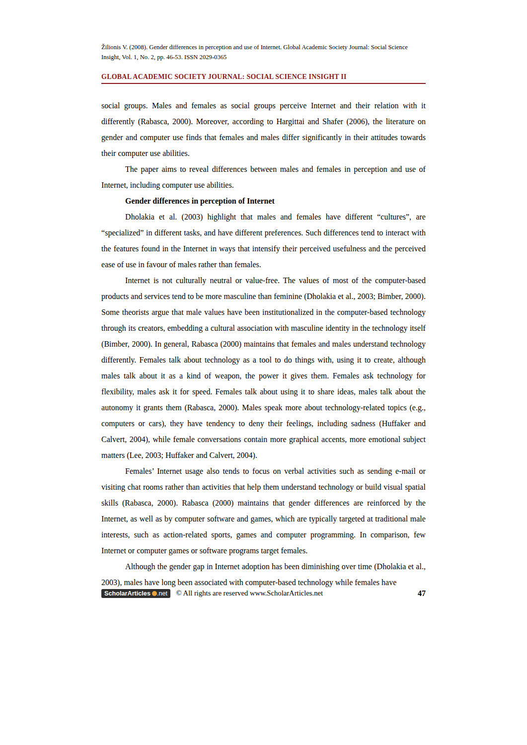Žilionis V. (2008). Gender differences in perception and use of Internet. Global Academic Society Journal: Social Science Insight, Vol. 1, No. 2, pp. 46-53. ISSN 2029-0365
GLOBAL ACADEMIC SOCIETY JOURNAL: SOCIAL SCIENCE INSIGHT II
social groups. Males and females as social groups perceive Internet and their relation with it differently (Rabasca, 2000). Moreover, according to Hargittai and Shafer (2006), the literature on gender and computer use finds that females and males differ significantly in their attitudes towards their computer use abilities.
The paper aims to reveal differences between males and females in perception and use of Internet, including computer use abilities.
Gender differences in perception of Internet
Dholakia et al. (2003) highlight that males and females have different “cultures”, are “specialized” in different tasks, and have different preferences. Such differences tend to interact with the features found in the Internet in ways that intensify their perceived usefulness and the perceived ease of use in favour of males rather than females.
Internet is not culturally neutral or value-free. The values of most of the computer-based products and services tend to be more masculine than feminine (Dholakia et al., 2003; Bimber, 2000). Some theorists argue that male values have been institutionalized in the computer-based technology through its creators, embedding a cultural association with masculine identity in the technology itself (Bimber, 2000). In general, Rabasca (2000) maintains that females and males understand technology differently. Females talk about technology as a tool to do things with, using it to create, although males talk about it as a kind of weapon, the power it gives them. Females ask technology for flexibility, males ask it for speed. Females talk about using it to share ideas, males talk about the autonomy it grants them (Rabasca, 2000). Males speak more about technology-related topics (e.g., computers or cars), they have tendency to deny their feelings, including sadness (Huffaker and Calvert, 2004), while female conversations contain more graphical accents, more emotional subject matters (Lee, 2003; Huffaker and Calvert, 2004).
Females’ Internet usage also tends to focus on verbal activities such as sending e-mail or visiting chat rooms rather than activities that help them understand technology or build visual spatial skills (Rabasca, 2000). Rabasca (2000) maintains that gender differences are reinforced by the Internet, as well as by computer software and games, which are typically targeted at traditional male interests, such as action-related sports, games and computer programming. In comparison, few Internet or computer games or software programs target females.
Although the gender gap in Internet adoption has been diminishing over time (Dholakia et al., 2003), males have long been associated with computer-based technology while females have
ScholarArticles .net © All rights are reserved www.ScholarArticles.net
47